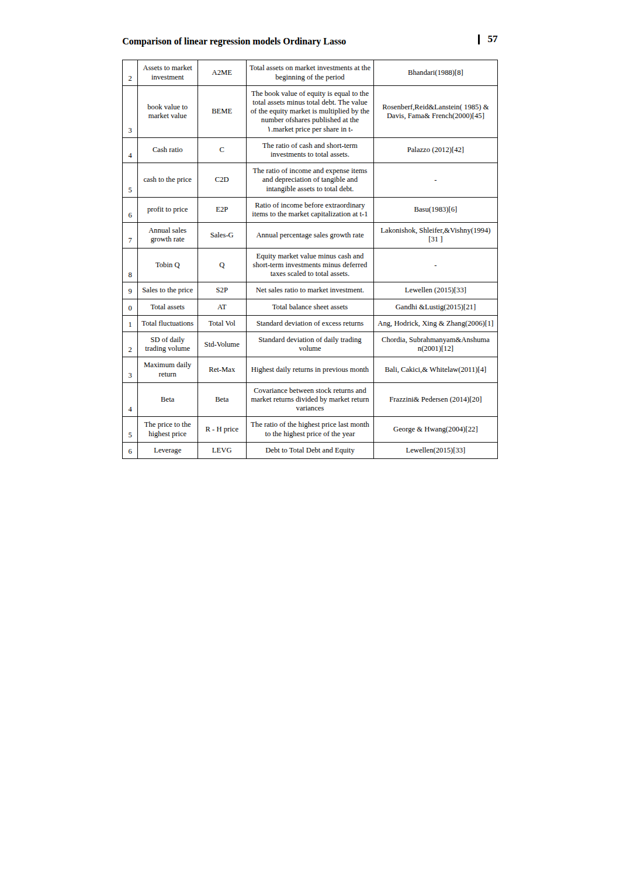Comparison of linear regression models Ordinary Lasso
57
| 2 | Assets to market investment | A2ME | Total assets on market investments at the beginning of the period | Bhandari(1988)[8] |
| 3 | book value to market value | BEME | The book value of equity is equal to the total assets minus total debt. The value of the equity market is multiplied by the number ofshares published at the .١ market price per share in t- | Rosenberf,Reid&Lanstein( 1985) & Davis, Fama& French(2000)[45] |
| 4 | Cash ratio | C | The ratio of cash and short-term investments to total assets. | Palazzo (2012)[42] |
| 5 | cash to the price | C2D | The ratio of income and expense items and depreciation of tangible and intangible assets to total debt. | - |
| 6 | profit to price | E2P | Ratio of income before extraordinary items to the market capitalization at t-1 | Basu(1983)[6] |
| 7 | Annual sales growth rate | Sales-G | Annual percentage sales growth rate | Lakonishok, Shleifer,&Vishny(1994)[31 ] |
| 8 | Tobin Q | Q | Equity market value minus cash and short-term investments minus deferred taxes scaled to total assets. | - |
| 9 | Sales to the price | S2P | Net sales ratio to market investment. | Lewellen (2015)[33] |
| 0 | Total assets | AT | Total balance sheet assets | Gandhi &Lustig(2015)[21] |
| 1 | Total fluctuations | Total Vol | Standard deviation of excess returns | Ang, Hodrick, Xing & Zhang(2006)[1] |
| 2 | SD of daily trading volume | Std-Volume | Standard deviation of daily trading volume | Chordia, Subrahmanyam&Anshuma n(2001)[12] |
| 3 | Maximum daily return | Ret-Max | Highest daily returns in previous month | Bali, Cakici,& Whitelaw(2011)[4] |
| 4 | Beta | Beta | Covariance between stock returns and market returns divided by market return variances | Frazzini& Pedersen (2014)[20] |
| 5 | The price to the highest price | R - H price | The ratio of the highest price last month to the highest price of the year | George & Hwang(2004)[22] |
| 6 | Leverage | LEVG | Debt to Total Debt and Equity | Lewellen(2015)[33] |